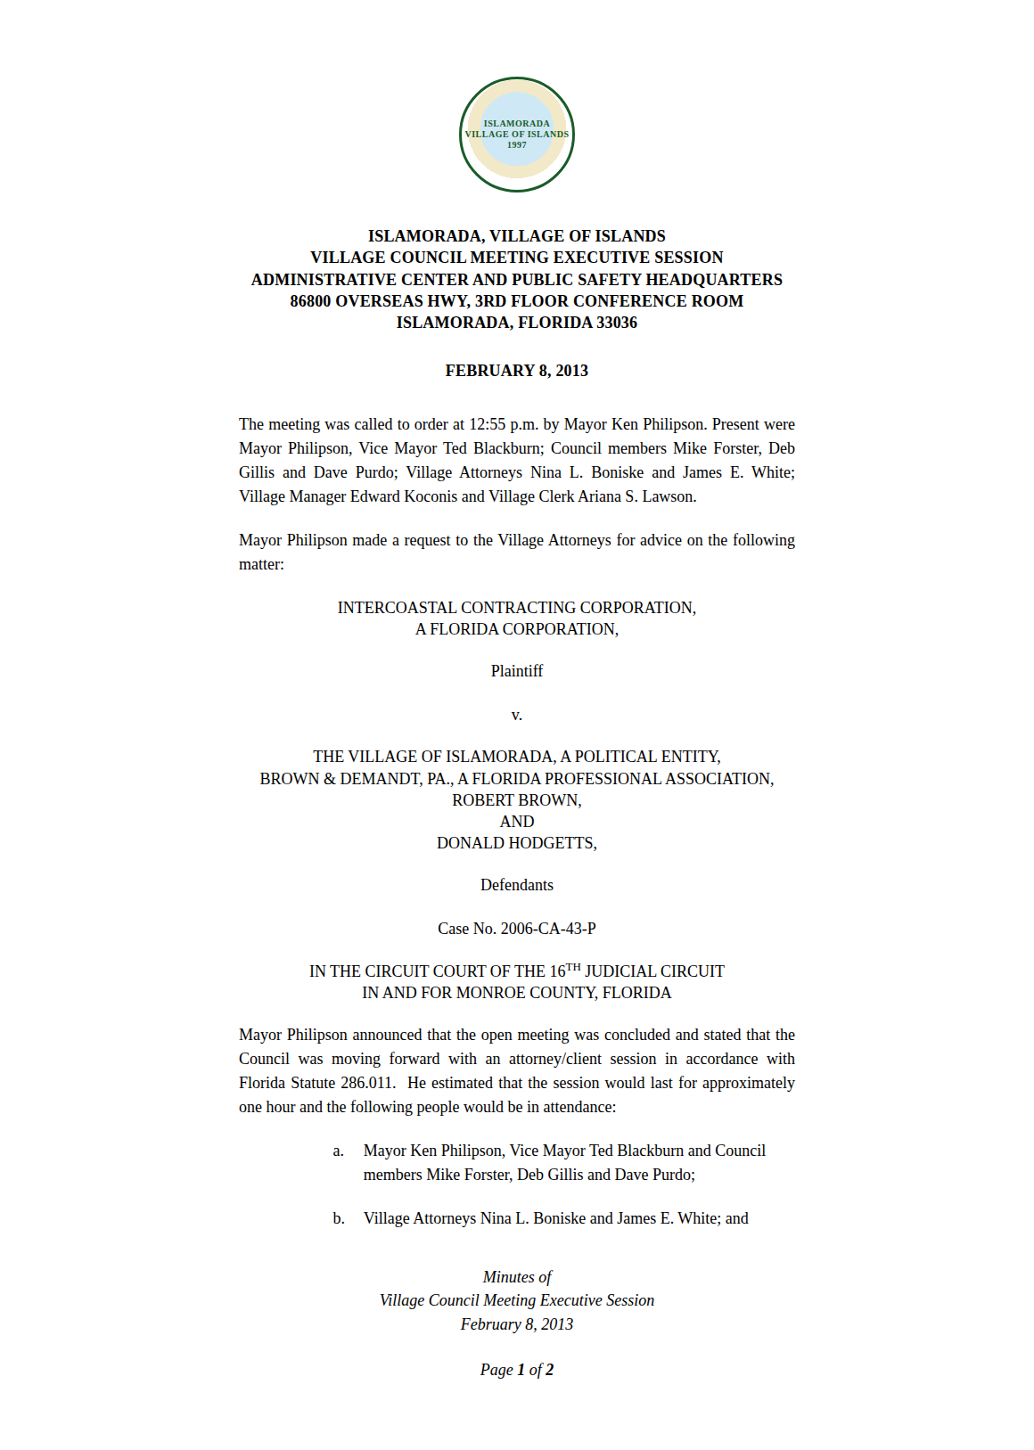ISLAMORADA
VILLAGE OF ISLANDS
1997
Islamorada, Village of Islands
Village Council Meeting Executive Session
Administrative Center and Public Safety Headquarters
86800 Overseas Hwy, 3rd Floor Conference Room
Islamorada, Florida 33036
FEBRUARY 8, 2013
The meeting was called to order at 12:55 p.m. by Mayor Ken Philipson. Present were Mayor Philipson, Vice Mayor Ted Blackburn; Council members Mike Forster, Deb Gillis and Dave Purdo; Village Attorneys Nina L. Boniske and James E. White; Village Manager Edward Koconis and Village Clerk Ariana S. Lawson.
Mayor Philipson made a request to the Village Attorneys for advice on the following matter:
Intercoastal Contracting Corporation,
a Florida Corporation,
Plaintiff
v.
The Village of Islamorada, a Political Entity,
Brown & Demandt, PA., a Florida Professional Association,
Robert Brown,
and
Donald Hodgetts,
Defendants
Case No. 2006-CA-43-P
In the Circuit Court of the 16th Judicial Circuit
in and for Monroe County, Florida
Mayor Philipson announced that the open meeting was concluded and stated that the Council was moving forward with an attorney/client session in accordance with Florida Statute 286.011. He estimated that the session would last for approximately one hour and the following people would be in attendance:
a. Mayor Ken Philipson, Vice Mayor Ted Blackburn and Council members Mike Forster, Deb Gillis and Dave Purdo;
b. Village Attorneys Nina L. Boniske and James E. White; and
Minutes of
Village Council Meeting Executive Session
February 8, 2013
Page 1 of 2